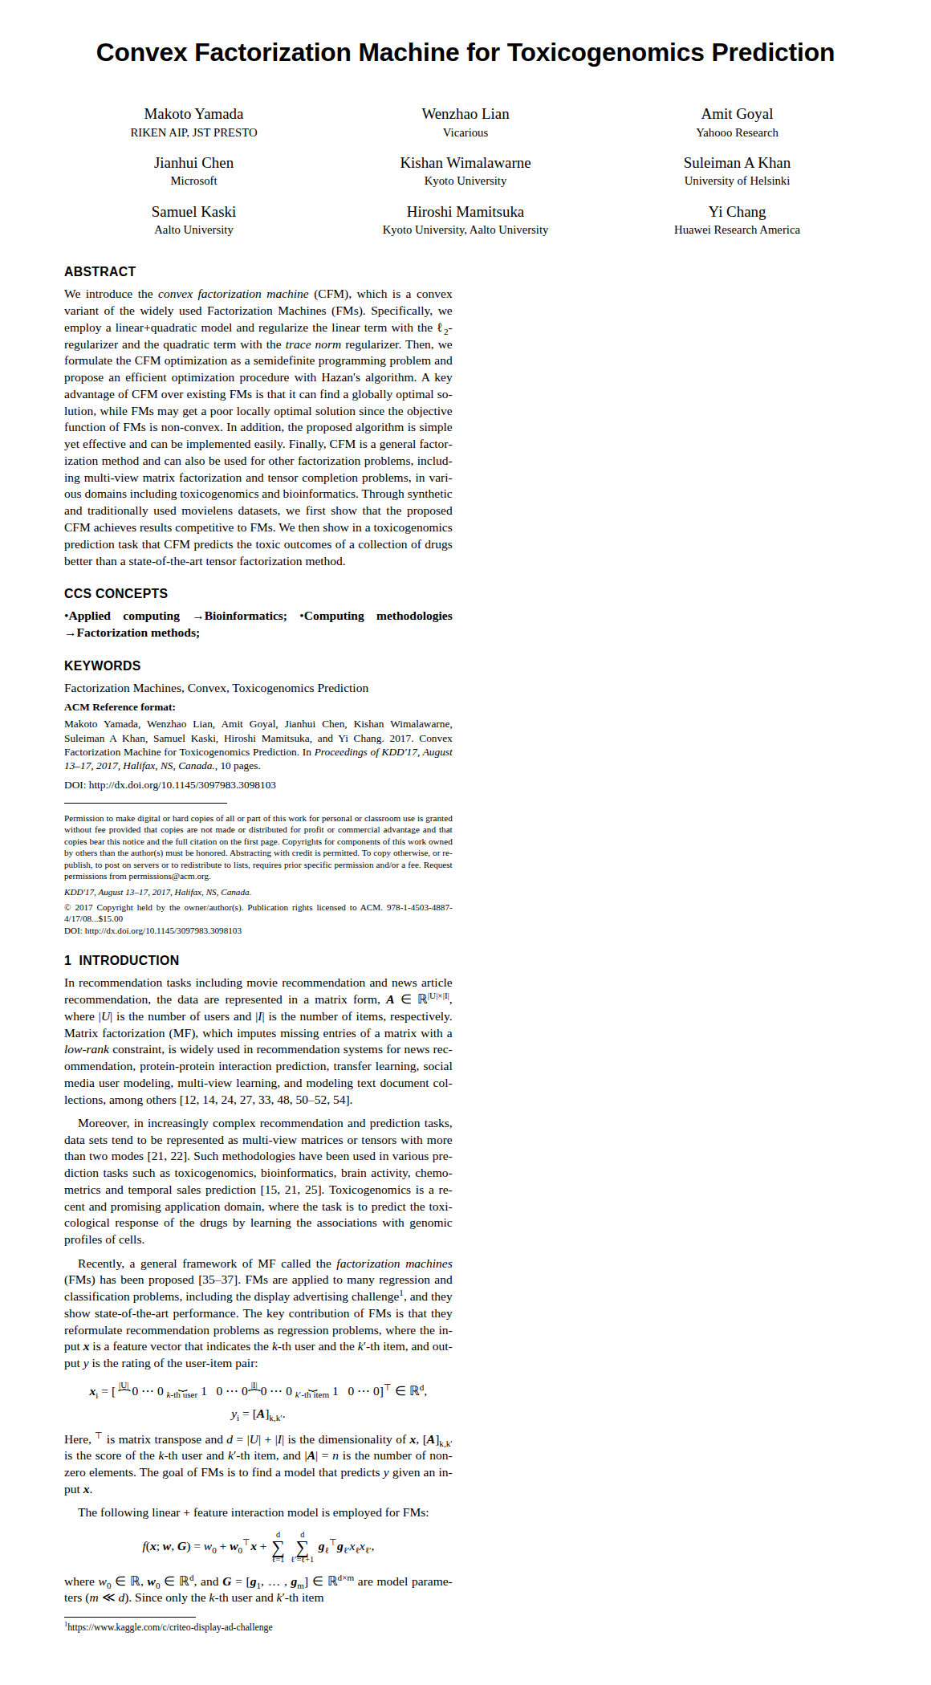Convex Factorization Machine for Toxicogenomics Prediction
Makoto Yamada
RIKEN AIP, JST PRESTO
Wenzhao Lian
Vicarious
Amit Goyal
Yahooo Research
Jianhui Chen
Microsoft
Kishan Wimalawarne
Kyoto University
Suleiman A Khan
University of Helsinki
Samuel Kaski
Aalto University
Hiroshi Mamitsuka
Kyoto University, Aalto University
Yi Chang
Huawei Research America
ABSTRACT
We introduce the convex factorization machine (CFM), which is a convex variant of the widely used Factorization Machines (FMs). Specifically, we employ a linear+quadratic model and regularize the linear term with the ℓ2-regularizer and the quadratic term with the trace norm regularizer. Then, we formulate the CFM optimization as a semidefinite programming problem and propose an efficient optimization procedure with Hazan's algorithm. A key advantage of CFM over existing FMs is that it can find a globally optimal solution, while FMs may get a poor locally optimal solution since the objective function of FMs is non-convex. In addition, the proposed algorithm is simple yet effective and can be implemented easily. Finally, CFM is a general factorization method and can also be used for other factorization problems, including multi-view matrix factorization and tensor completion problems, in various domains including toxicogenomics and bioinformatics. Through synthetic and traditionally used movielens datasets, we first show that the proposed CFM achieves results competitive to FMs. We then show in a toxicogenomics prediction task that CFM predicts the toxic outcomes of a collection of drugs better than a state-of-the-art tensor factorization method.
CCS CONCEPTS
•Applied computing →Bioinformatics; •Computing methodologies →Factorization methods;
KEYWORDS
Factorization Machines, Convex, Toxicogenomics Prediction
ACM Reference format:
Makoto Yamada, Wenzhao Lian, Amit Goyal, Jianhui Chen, Kishan Wimalawarne, Suleiman A Khan, Samuel Kaski, Hiroshi Mamitsuka, and Yi Chang. 2017. Convex Factorization Machine for Toxicogenomics Prediction. In Proceedings of KDD'17, August 13–17, 2017, Halifax, NS, Canada., 10 pages.
DOI: http://dx.doi.org/10.1145/3097983.3098103
Permission to make digital or hard copies of all or part of this work for personal or classroom use is granted without fee provided that copies are not made or distributed for profit or commercial advantage and that copies bear this notice and the full citation on the first page. Copyrights for components of this work owned by others than the author(s) must be honored. Abstracting with credit is permitted. To copy otherwise, or republish, to post on servers or to redistribute to lists, requires prior specific permission and/or a fee. Request permissions from permissions@acm.org.
KDD'17, August 13–17, 2017, Halifax, NS, Canada.
© 2017 Copyright held by the owner/author(s). Publication rights licensed to ACM. 978-1-4503-4887-4/17/08...$15.00
DOI: http://dx.doi.org/10.1145/3097983.3098103
1 INTRODUCTION
In recommendation tasks including movie recommendation and news article recommendation, the data are represented in a matrix form, A ∈ ℝ|U|×|I|, where |U| is the number of users and |I| is the number of items, respectively. Matrix factorization (MF), which imputes missing entries of a matrix with a low-rank constraint, is widely used in recommendation systems for news recommendation, protein-protein interaction prediction, transfer learning, social media user modeling, multi-view learning, and modeling text document collections, among others [12, 14, 24, 27, 33, 48, 50–52, 54].
Moreover, in increasingly complex recommendation and prediction tasks, data sets tend to be represented as multi-view matrices or tensors with more than two modes [21, 22]. Such methodologies have been used in various prediction tasks such as toxicogenomics, bioinformatics, brain activity, chemometrics and temporal sales prediction [15, 21, 25]. Toxicogenomics is a recent and promising application domain, where the task is to predict the toxicological response of the drugs by learning the associations with genomic profiles of cells.
Recently, a general framework of MF called the factorization machines (FMs) has been proposed [35–37]. FMs are applied to many regression and classification problems, including the display advertising challenge1, and they show state-of-the-art performance. The key contribution of FMs is that they reformulate recommendation problems as regression problems, where the input x is a feature vector that indicates the k-th user and the k′-th item, and output y is the rating of the user-item pair:
xi = [ |U|⏞ 0 ⋯ 0 ⏟k-th user 1 0 ⋯ 0 |I|⏞ 0 ⋯ 0 ⏟k′-th item 1 0 ⋯ 0]⊤ ∈ ℝd,
yi = [A]k,k′.
Here, ⊤ is matrix transpose and d = |U| + |I| is the dimensionality of x, [A]k,k′ is the score of the k-th user and k′-th item, and |A| = n is the number of non-zero elements. The goal of FMs is to find a model that predicts y given an input x.
The following linear + feature interaction model is employed for FMs:
f(x; w, G) = w0 + w0⊤x + d∑ℓ=1 d∑ℓ′=ℓ+1 gℓ⊤gℓ′xℓxℓ′,
where w0 ∈ ℝ, w0 ∈ ℝd, and G = [g1, … , gm] ∈ ℝd×m are model parameters (m ≪ d). Since only the k-th user and k′-th item
1https://www.kaggle.com/c/criteo-display-ad-challenge